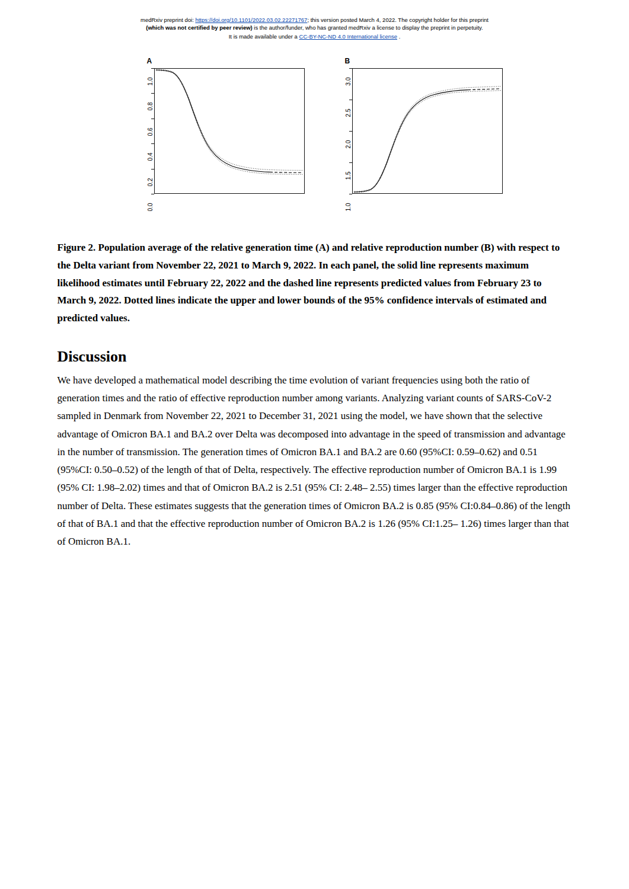medRxiv preprint doi: https://doi.org/10.1101/2022.03.02.22271767; this version posted March 4, 2022. The copyright holder for this preprint
(which was not certified by peer review) is the author/funder, who has granted medRxiv a license to display the preprint in perpetuity.
It is made available under a CC-BY-NC-ND 4.0 International license .
A
Average SI relative to Delta
1.0
0.8
0.6
0.4
0.2
0.0
B
Average Rt relative to Delta
3.0
2.5
2.0
1.5
1.0
Figure 2. Population average of the relative generation time (A) and relative reproduction number (B) with respect to the Delta variant from November 22, 2021 to March 9, 2022. In each panel, the solid line represents maximum likelihood estimates until February 22, 2022 and the dashed line represents predicted values from February 23 to March 9, 2022. Dotted lines indicate the upper and lower bounds of the 95% confidence intervals of estimated and predicted values.
Discussion
We have developed a mathematical model describing the time evolution of variant frequencies using both the ratio of generation times and the ratio of effective reproduction number among variants. Analyzing variant counts of SARS-CoV-2 sampled in Denmark from November 22, 2021 to December 31, 2021 using the model, we have shown that the selective advantage of Omicron BA.1 and BA.2 over Delta was decomposed into advantage in the speed of transmission and advantage in the number of transmission. The generation times of Omicron BA.1 and BA.2 are 0.60 (95%CI: 0.59–0.62) and 0.51 (95%CI: 0.50–0.52) of the length of that of Delta, respectively. The effective reproduction number of Omicron BA.1 is 1.99 (95% CI: 1.98–2.02) times and that of Omicron BA.2 is 2.51 (95% CI: 2.48– 2.55) times larger than the effective reproduction number of Delta. These estimates suggests that the generation times of Omicron BA.2 is 0.85 (95% CI:0.84–0.86) of the length of that of BA.1 and that the effective reproduction number of Omicron BA.2 is 1.26 (95% CI:1.25– 1.26) times larger than that of Omicron BA.1.